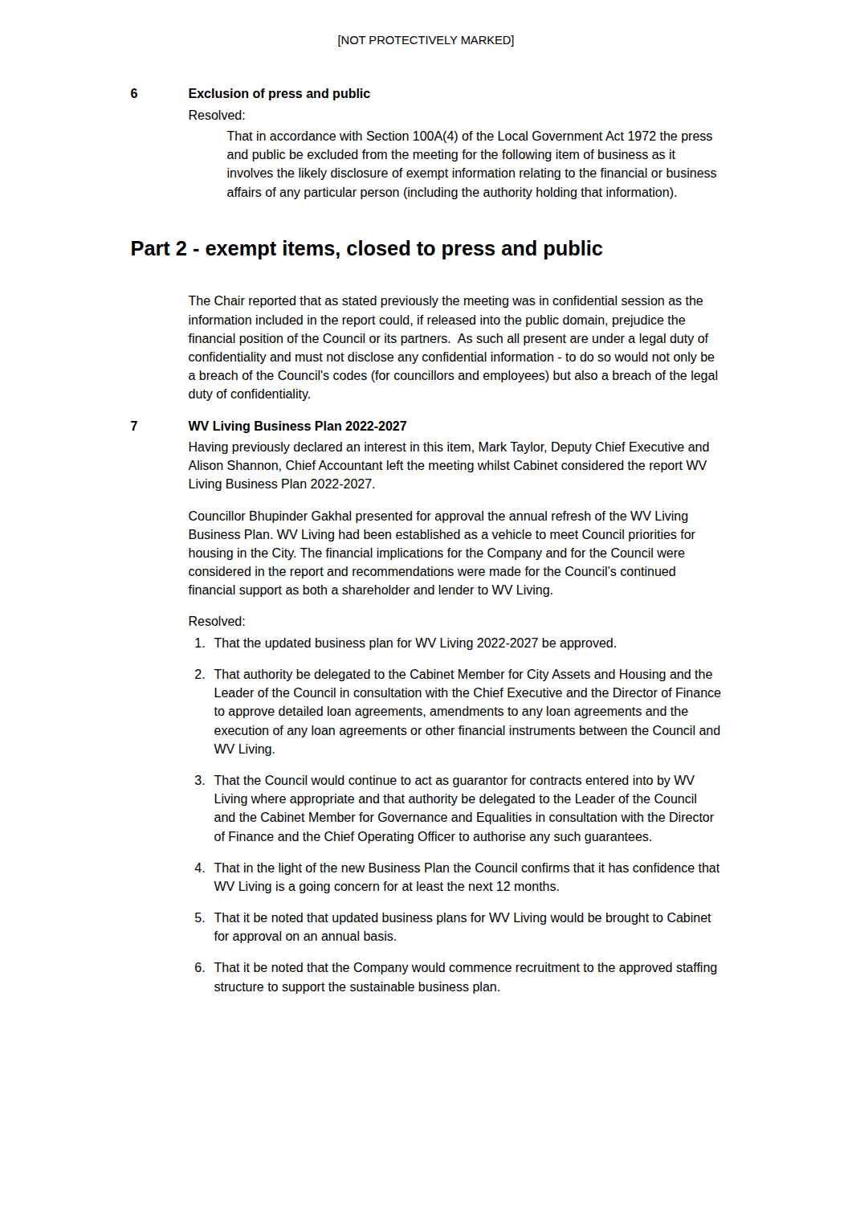[NOT PROTECTIVELY MARKED]
6
Exclusion of press and public
Resolved:
That in accordance with Section 100A(4) of the Local Government Act 1972 the press and public be excluded from the meeting for the following item of business as it involves the likely disclosure of exempt information relating to the financial or business affairs of any particular person (including the authority holding that information).
Part 2 - exempt items, closed to press and public
The Chair reported that as stated previously the meeting was in confidential session as the information included in the report could, if released into the public domain, prejudice the financial position of the Council or its partners. As such all present are under a legal duty of confidentiality and must not disclose any confidential information - to do so would not only be a breach of the Council's codes (for councillors and employees) but also a breach of the legal duty of confidentiality.
7
WV Living Business Plan 2022-2027
Having previously declared an interest in this item, Mark Taylor, Deputy Chief Executive and Alison Shannon, Chief Accountant left the meeting whilst Cabinet considered the report WV Living Business Plan 2022-2027.
Councillor Bhupinder Gakhal presented for approval the annual refresh of the WV Living Business Plan. WV Living had been established as a vehicle to meet Council priorities for housing in the City. The financial implications for the Company and for the Council were considered in the report and recommendations were made for the Council’s continued financial support as both a shareholder and lender to WV Living.
Resolved:
That the updated business plan for WV Living 2022-2027 be approved.
That authority be delegated to the Cabinet Member for City Assets and Housing and the Leader of the Council in consultation with the Chief Executive and the Director of Finance to approve detailed loan agreements, amendments to any loan agreements and the execution of any loan agreements or other financial instruments between the Council and WV Living.
That the Council would continue to act as guarantor for contracts entered into by WV Living where appropriate and that authority be delegated to the Leader of the Council and the Cabinet Member for Governance and Equalities in consultation with the Director of Finance and the Chief Operating Officer to authorise any such guarantees.
That in the light of the new Business Plan the Council confirms that it has confidence that WV Living is a going concern for at least the next 12 months.
That it be noted that updated business plans for WV Living would be brought to Cabinet for approval on an annual basis.
That it be noted that the Company would commence recruitment to the approved staffing structure to support the sustainable business plan.